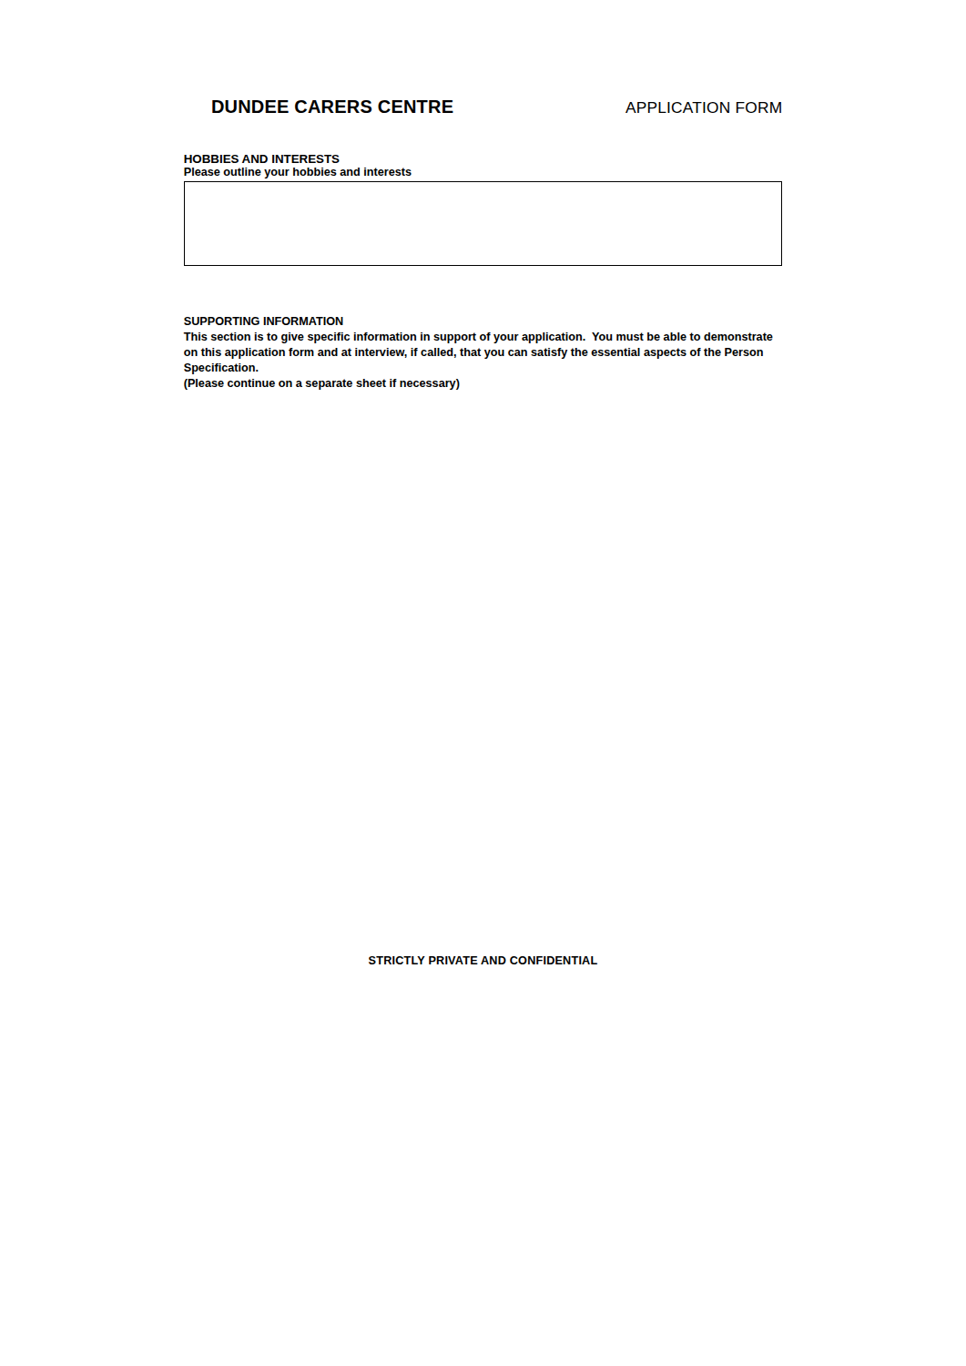DUNDEE CARERS CENTRE
APPLICATION FORM
HOBBIES AND INTERESTS
Please outline your hobbies and interests
SUPPORTING INFORMATION
This section is to give specific information in support of your application. You must be able to demonstrate on this application form and at interview, if called, that you can satisfy the essential aspects of the Person Specification.
(Please continue on a separate sheet if necessary)
STRICTLY PRIVATE AND CONFIDENTIAL